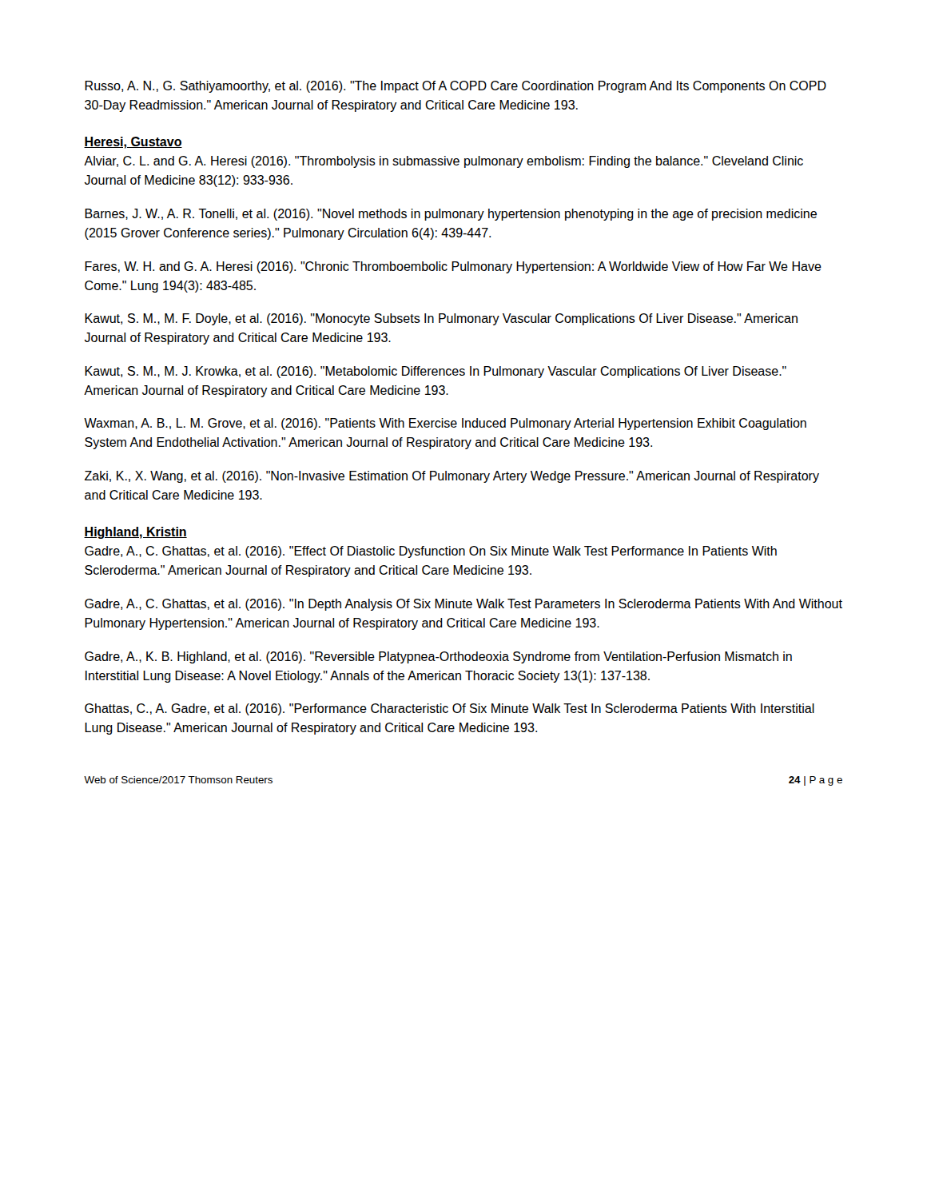Russo, A. N., G. Sathiyamoorthy, et al. (2016). "The Impact Of A COPD Care Coordination Program And Its Components On COPD 30-Day Readmission." American Journal of Respiratory and Critical Care Medicine 193.
Heresi, Gustavo
Alviar, C. L. and G. A. Heresi (2016). "Thrombolysis in submassive pulmonary embolism: Finding the balance." Cleveland Clinic Journal of Medicine 83(12): 933-936.
Barnes, J. W., A. R. Tonelli, et al. (2016). "Novel methods in pulmonary hypertension phenotyping in the age of precision medicine (2015 Grover Conference series)." Pulmonary Circulation 6(4): 439-447.
Fares, W. H. and G. A. Heresi (2016). "Chronic Thromboembolic Pulmonary Hypertension: A Worldwide View of How Far We Have Come." Lung 194(3): 483-485.
Kawut, S. M., M. F. Doyle, et al. (2016). "Monocyte Subsets In Pulmonary Vascular Complications Of Liver Disease." American Journal of Respiratory and Critical Care Medicine 193.
Kawut, S. M., M. J. Krowka, et al. (2016). "Metabolomic Differences In Pulmonary Vascular Complications Of Liver Disease." American Journal of Respiratory and Critical Care Medicine 193.
Waxman, A. B., L. M. Grove, et al. (2016). "Patients With Exercise Induced Pulmonary Arterial Hypertension Exhibit Coagulation System And Endothelial Activation." American Journal of Respiratory and Critical Care Medicine 193.
Zaki, K., X. Wang, et al. (2016). "Non-Invasive Estimation Of Pulmonary Artery Wedge Pressure." American Journal of Respiratory and Critical Care Medicine 193.
Highland, Kristin
Gadre, A., C. Ghattas, et al. (2016). "Effect Of Diastolic Dysfunction On Six Minute Walk Test Performance In Patients With Scleroderma." American Journal of Respiratory and Critical Care Medicine 193.
Gadre, A., C. Ghattas, et al. (2016). "In Depth Analysis Of Six Minute Walk Test Parameters In Scleroderma Patients With And Without Pulmonary Hypertension." American Journal of Respiratory and Critical Care Medicine 193.
Gadre, A., K. B. Highland, et al. (2016). "Reversible Platypnea-Orthodeoxia Syndrome from Ventilation-Perfusion Mismatch in Interstitial Lung Disease: A Novel Etiology." Annals of the American Thoracic Society 13(1): 137-138.
Ghattas, C., A. Gadre, et al. (2016). "Performance Characteristic Of Six Minute Walk Test In Scleroderma Patients With Interstitial Lung Disease." American Journal of Respiratory and Critical Care Medicine 193.
Web of Science/2017 Thomson Reuters 24 | P a g e